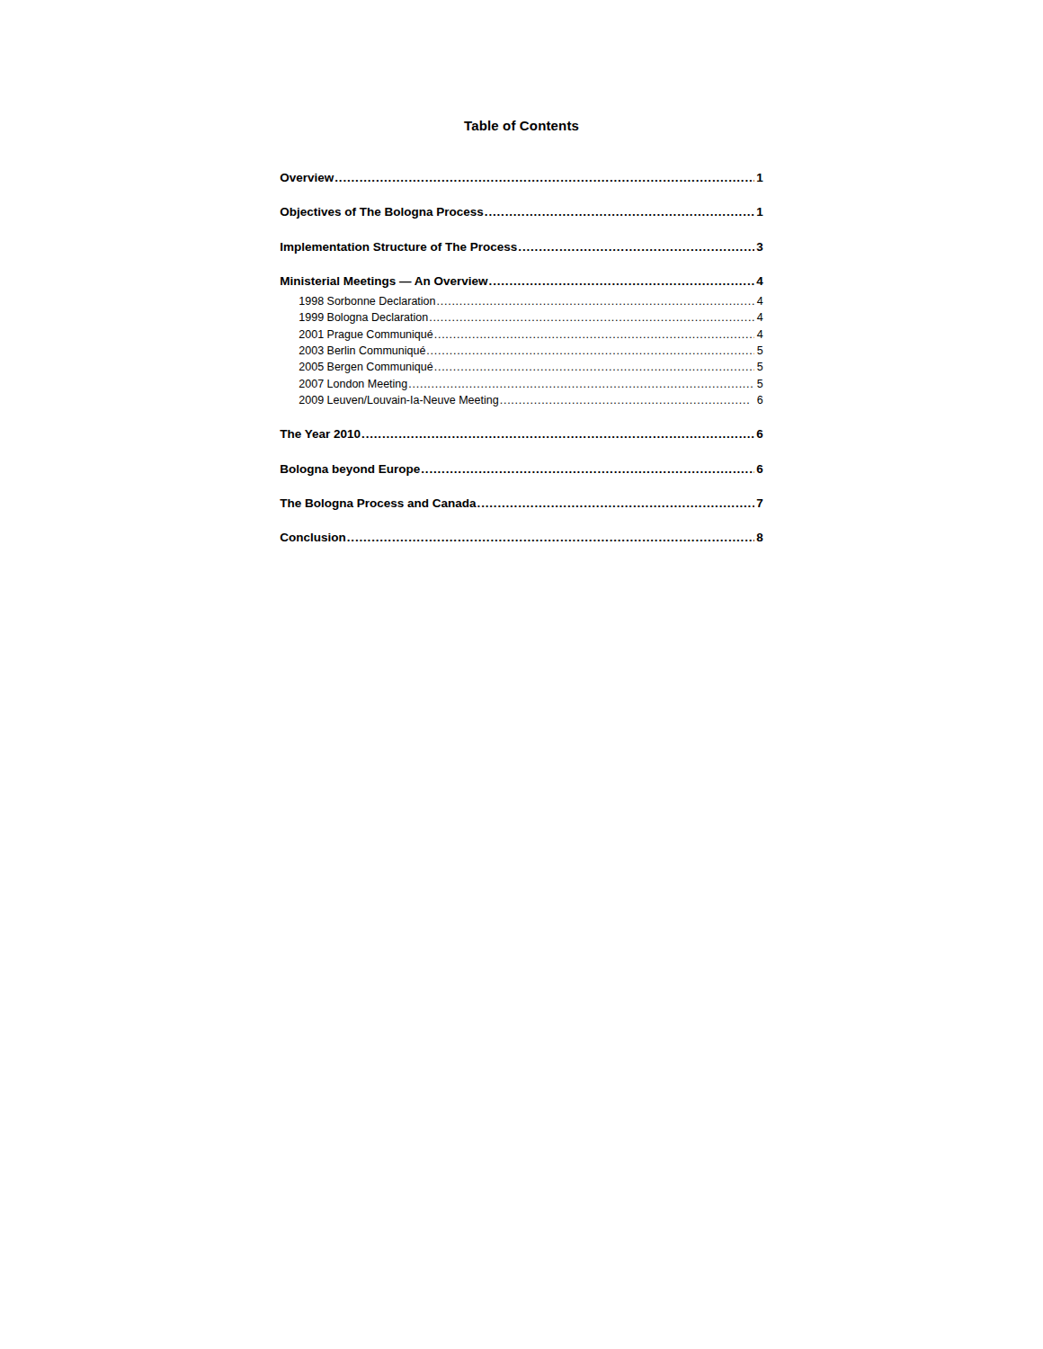Table of Contents
Overview .................................................................................................................. 1
Objectives of The Bologna Process ......................................................................... 1
Implementation Structure of The Process .............................................................. 3
Ministerial Meetings — An Overview ....................................................................... 4
1998 Sorbonne Declaration ......................................................................................... 4
1999 Bologna Declaration ........................................................................................... 4
2001 Prague Communiqué ......................................................................................... 4
2003 Berlin Communiqué ............................................................................................ 5
2005 Bergen Communiqué ......................................................................................... 5
2007 London Meeting .................................................................................................. 5
2009 Leuven/Louvain-Ia-Neuve Meeting .................................................................. 6
The Year 2010 ........................................................................................................... 6
Bologna beyond Europe ........................................................................................... 6
The Bologna Process and Canada .......................................................................... 7
Conclusion .............................................................................................................. 8